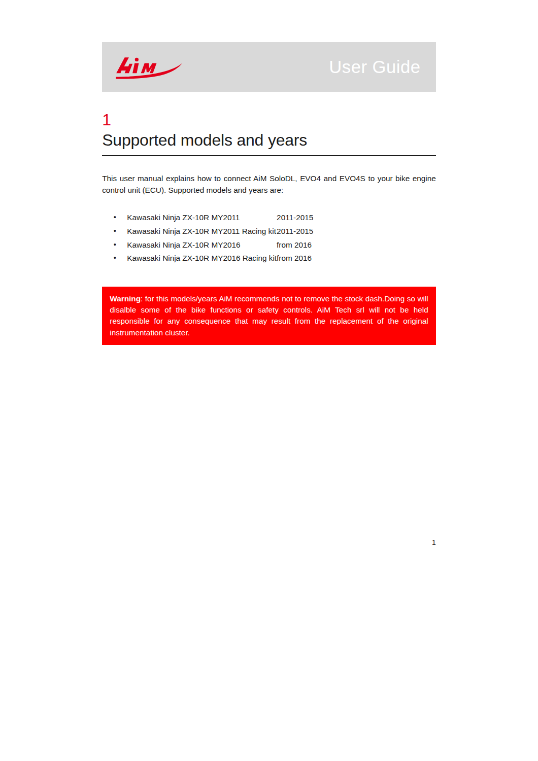User Guide
1
Supported models and years
This user manual explains how to connect AiM SoloDL, EVO4 and EVO4S to your bike engine control unit (ECU). Supported models and years are:
Kawasaki Ninja ZX-10R MY20112011-2015
Kawasaki Ninja ZX-10R MY2011 Racing kit 2011-2015
Kawasaki Ninja ZX-10R MY2016 from 2016
Kawasaki Ninja ZX-10R MY2016 Racing kit from 2016
Warning: for this models/years AiM recommends not to remove the stock dash.Doing so will disalble some of the bike functions or safety controls. AiM Tech srl will not be held responsible for any consequence that may result from the replacement of the original instrumentation cluster.
1